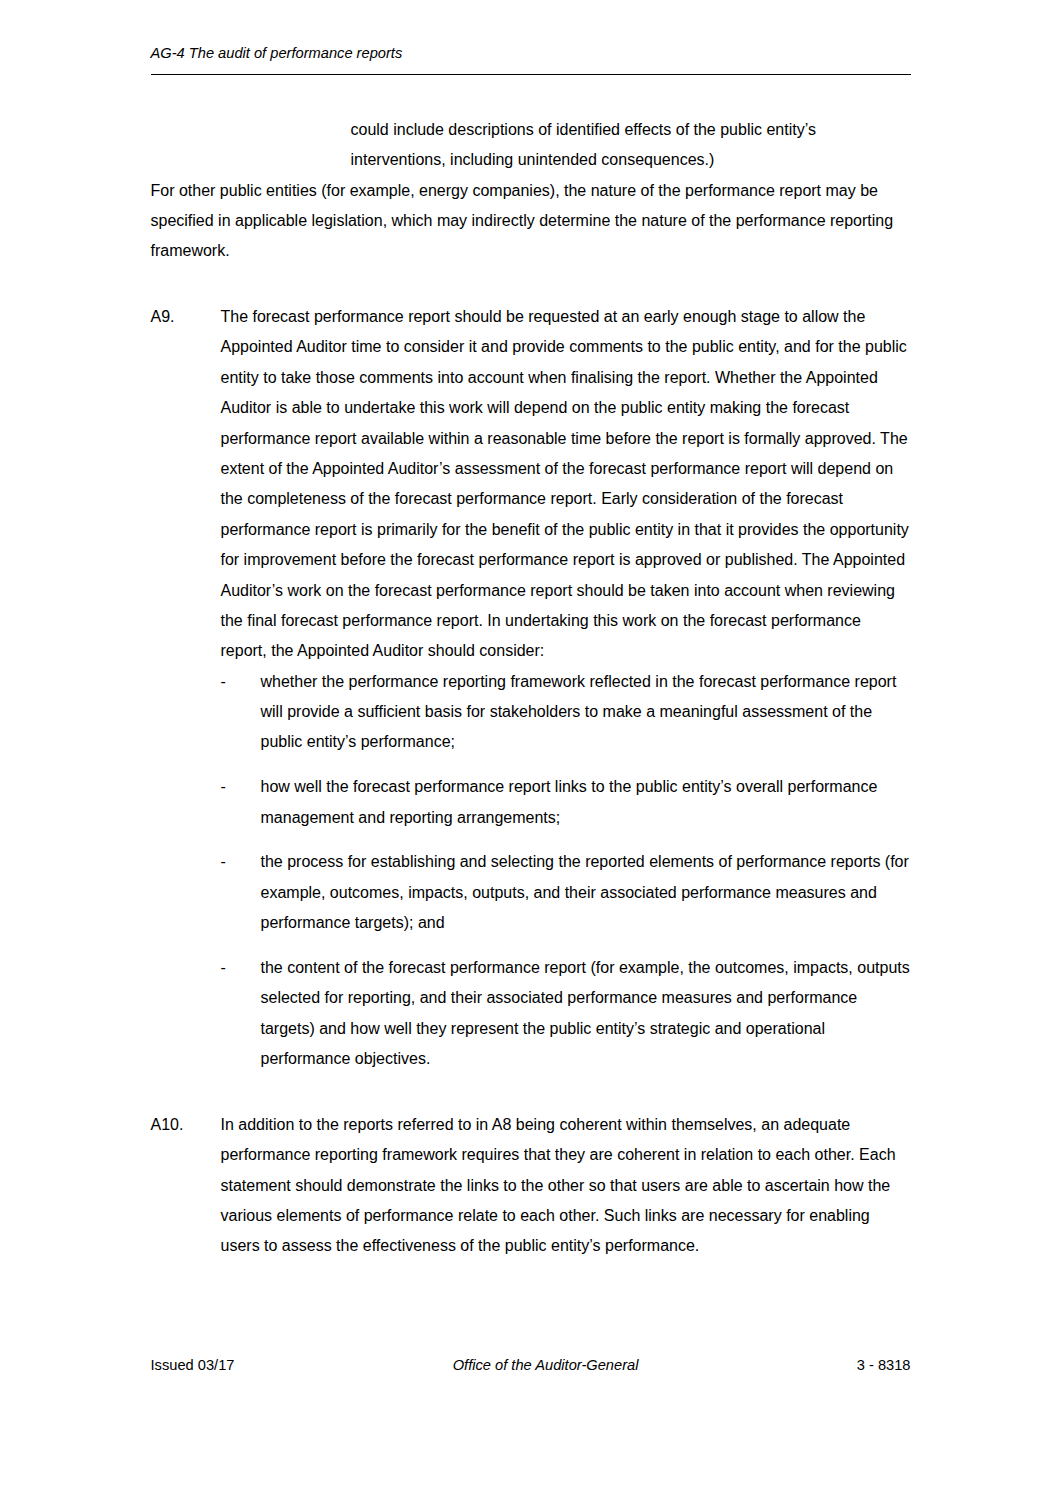AG-4 The audit of performance reports
could include descriptions of identified effects of the public entity’s interventions, including unintended consequences.)
For other public entities (for example, energy companies), the nature of the performance report may be specified in applicable legislation, which may indirectly determine the nature of the performance reporting framework.
A9.
The forecast performance report should be requested at an early enough stage to allow the Appointed Auditor time to consider it and provide comments to the public entity, and for the public entity to take those comments into account when finalising the report. Whether the Appointed Auditor is able to undertake this work will depend on the public entity making the forecast performance report available within a reasonable time before the report is formally approved. The extent of the Appointed Auditor’s assessment of the forecast performance report will depend on the completeness of the forecast performance report. Early consideration of the forecast performance report is primarily for the benefit of the public entity in that it provides the opportunity for improvement before the forecast performance report is approved or published. The Appointed Auditor’s work on the forecast performance report should be taken into account when reviewing the final forecast performance report. In undertaking this work on the forecast performance report, the Appointed Auditor should consider:
whether the performance reporting framework reflected in the forecast performance report will provide a sufficient basis for stakeholders to make a meaningful assessment of the public entity’s performance;
how well the forecast performance report links to the public entity’s overall performance management and reporting arrangements;
the process for establishing and selecting the reported elements of performance reports (for example, outcomes, impacts, outputs, and their associated performance measures and performance targets); and
the content of the forecast performance report (for example, the outcomes, impacts, outputs selected for reporting, and their associated performance measures and performance targets) and how well they represent the public entity’s strategic and operational performance objectives.
A10.
In addition to the reports referred to in A8 being coherent within themselves, an adequate performance reporting framework requires that they are coherent in relation to each other. Each statement should demonstrate the links to the other so that users are able to ascertain how the various elements of performance relate to each other. Such links are necessary for enabling users to assess the effectiveness of the public entity’s performance.
Issued 03/17
Office of the Auditor-General
3 - 8318